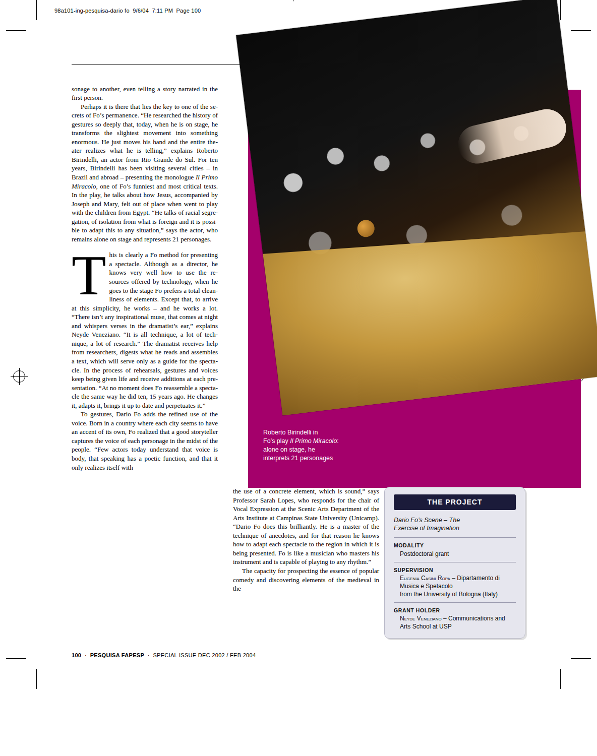98a101-ing-pesquisa-dario fo 9/6/04 7:11 PM Page 100
Roberto Birindelli in
Fo’s play Il Primo Miracolo:
alone on stage, he
interprets 21 personages
sonage to another, even telling a story narrated in the first person.
Perhaps it is there that lies the key to one of the secrets of Fo’s permanence. “He researched the history of gestures so deeply that, today, when he is on stage, he transforms the slightest movement into something enormous. He just moves his hand and the entire theater realizes what he is telling,” explains Roberto Birindelli, an actor from Rio Grande do Sul. For ten years, Birindelli has been visiting several cities – in Brazil and abroad – presenting the monologue Il Primo Miracolo, one of Fo’s funniest and most critical texts. In the play, he talks about how Jesus, accompanied by Joseph and Mary, felt out of place when went to play with the children from Egypt. “He talks of racial segregation, of isolation from what is foreign and it is possible to adapt this to any situation,” says the actor, who remains alone on stage and represents 21 personages.
T
his is clearly a Fo method for presenting a spectacle. Although as a director, he knows very well how to use the resources offered by technology, when he goes to the stage Fo prefers a total cleanliness of elements. Except that, to arrive at this simplicity, he works – and he works a lot. “There isn’t any inspirational muse, that comes at night and whispers verses in the dramatist’s ear,” explains Neyde Veneziano. “It is all technique, a lot of technique, a lot of research.” The dramatist receives help from researchers, digests what he reads and assembles a text, which will serve only as a guide for the spectacle. In the process of rehearsals, gestures and voices keep being given life and receive additions at each presentation. “At no moment does Fo reassemble a spectacle the same way he did ten, 15 years ago. He changes it, adapts it, brings it up to date and perpetuates it.”
To gestures, Dario Fo adds the refined use of the voice. Born in a country where each city seems to have an accent of its own, Fo realized that a good storyteller captures the voice of each personage in the midst of the people. “Few actors today understand that voice is body, that speaking has a poetic function, and that it only realizes itself with
the use of a concrete element, which is sound,” says Professor Sarah Lopes, who responds for the chair of Vocal Expression at the Scenic Arts Department of the Arts Institute at Campinas State University (Unicamp). “Dario Fo does this brilliantly. He is a master of the technique of anecdotes, and for that reason he knows how to adapt each spectacle to the region in which it is being presented. Fo is like a musician who masters his instrument and is capable of playing to any rhythm.”
The capacity for prospecting the essence of popular comedy and discovering elements of the medieval in the
THE PROJECT
Dario Fo’s Scene – The
Exercise of Imagination
MODALITY
Postdoctoral grant
SUPERVISION
Eugenia Casini Ropa – Dipartamento di Musica e Spetacolo
from the University of Bologna (Italy)
GRANT HOLDER
Neyde Veneziano – Communications and Arts School at USP
100 · PESQUISA FAPESP · SPECIAL ISSUE DEC 2002 / FEB 2004